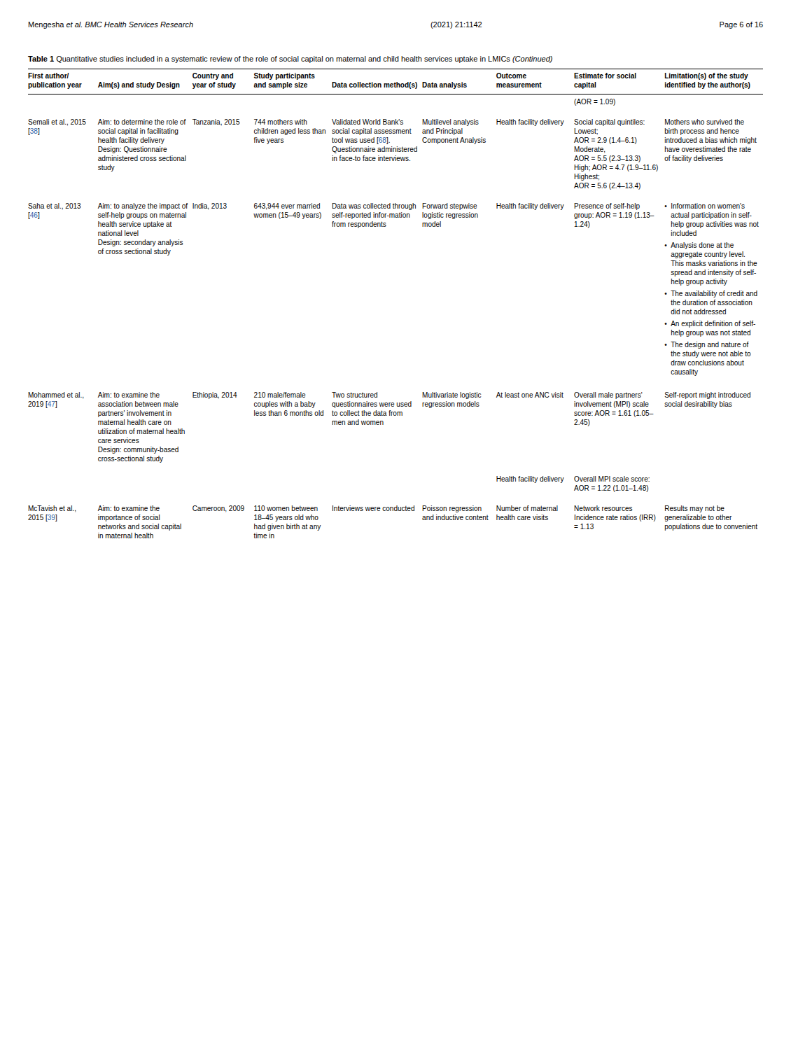Mengesha et al. BMC Health Services Research
(2021) 21:1142
Page 6 of 16
Table 1 Quantitative studies included in a systematic review of the role of social capital on maternal and child health services uptake in LMICs (Continued)
| First author/ publication year | Aim(s) and study Design | Country and year of study | Study participants and sample size | Data collection method(s) | Data analysis | Outcome measurement | Estimate for social capital | Limitation(s) of the study identified by the author(s) |
| --- | --- | --- | --- | --- | --- | --- | --- | --- |
| | | | | | | | (AOR = 1.09) | |
| Semali et al., 2015 [ 38 ] | Aim: to determine the role of social capital in facilitating health facility delivery Design: Questionnaire administered cross sectional study | Tanzania, 2015 | 744 mothers with children aged less than five years | Validated World Bank's social capital assessment tool was used [ 68 ]. Questionnaire administered in face-to face interviews. | Multilevel analysis and Principal Component Analysis | Health facility delivery | Social capital quintiles: Lowest; AOR = 2.9 (1.4–6.1) Moderate, AOR = 5.5 (2.3–13.3) High; AOR = 4.7 (1.9–11.6) Highest; AOR = 5.6 (2.4–13.4) | Mothers who survived the birth process and hence introduced a bias which might have overestimated the rate of facility deliveries |
| Saha et al., 2013 [ 46 ] | Aim: to analyze the impact of self-help groups on maternal health service uptake at national level Design: secondary analysis of cross sectional study | India, 2013 | 643,944 ever married women (15–49 years) | Data was collected through self-reported infor-mation from respondents | Forward stepwise logistic regression model | Health facility delivery | Presence of self-help group: AOR = 1.19 (1.13–1.24) | Information on women's actual participation in self-help group activities was not included Analysis done at the aggregate country level. This masks variations in the spread and intensity of self-help group activity The availability of credit and the duration of association did not addressed An explicit definition of self-help group was not stated The design and nature of the study were not able to draw conclusions about causality |
| Mohammed et al., 2019 [ 47 ] | Aim: to examine the association between male partners' involvement in maternal health care on utilization of maternal health care services Design: community-based cross-sectional study | Ethiopia, 2014 | 210 male/female couples with a baby less than 6 months old | Two structured questionnaires were used to collect the data from men and women | Multivariate logistic regression models | At least one ANC visit | Overall male partners' involvement (MPI) scale score: AOR = 1.61 (1.05–2.45) | Self-report might introduced social desirability bias |
| | | | | | | Health facility delivery | Overall MPI scale score: AOR = 1.22 (1.01–1.48) | |
| McTavish et al., 2015 [ 39 ] | Aim: to examine the importance of social networks and social capital in maternal health | Cameroon, 2009 | 110 women between 18–45 years old who had given birth at any time in | Interviews were conducted | Poisson regression and inductive content | Number of maternal health care visits | Network resources Incidence rate ratios (IRR) = 1.13 | Results may not be generalizable to other populations due to convenient |